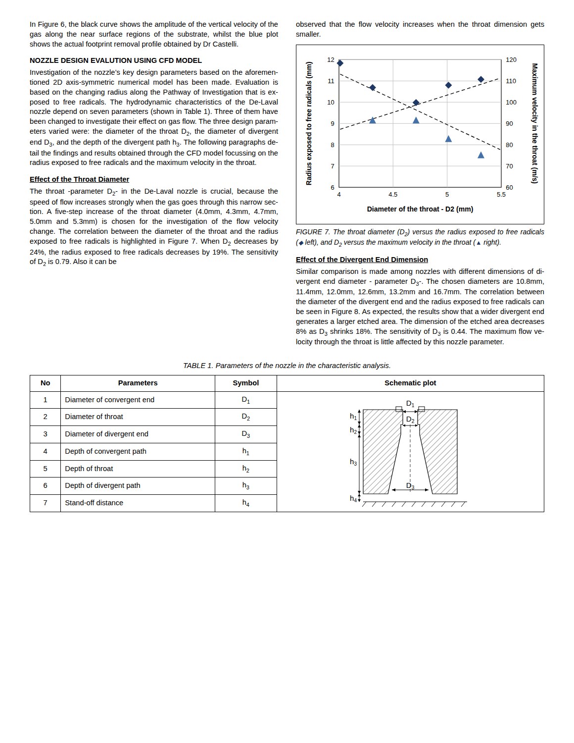In Figure 6, the black curve shows the amplitude of the vertical velocity of the gas along the near surface regions of the substrate, whilst the blue plot shows the actual footprint removal profile obtained by Dr Castelli.
Nozzle Design Evalution Using CFD Model
Investigation of the nozzle’s key design parameters based on the aforementioned 2D axis-symmetric numerical model has been made. Evaluation is based on the changing radius along the Pathway of Investigation that is exposed to free radicals. The hydrodynamic characteristics of the De-Laval nozzle depend on seven parameters (shown in Table 1). Three of them have been changed to investigate their effect on gas flow. The three design parameters varied were: the diameter of the throat D2, the diameter of divergent end D3, and the depth of the divergent path h3. The following paragraphs detail the findings and results obtained through the CFD model focussing on the radius exposed to free radicals and the maximum velocity in the throat.
Effect of the Throat Diameter
The throat -parameter D2- in the De-Laval nozzle is crucial, because the speed of flow increases strongly when the gas goes through this narrow section. A five-step increase of the throat diameter (4.0mm, 4.3mm, 4.7mm, 5.0mm and 5.3mm) is chosen for the investigation of the flow velocity change. The correlation between the diameter of the throat and the radius exposed to free radicals is highlighted in Figure 7. When D2 decreases by 24%, the radius exposed to free radicals decreases by 19%. The sensitivity of D2 is 0.79. Also it can be
observed that the flow velocity increases when the throat dimension gets smaller.
12 11 10 9 8 7 6 120 110 100 90 80 70 60 4 4.5 5 5.5 Radius exposed to free radicals (mm) Maximum velocity in the throat (m/s) Diameter of the throat - D2 (mm)
FIGURE 7. The throat diameter (D2) versus the radius exposed to free radicals (◆ left), and D2 versus the maximum velocity in the throat (▲ right).
Effect of the Divergent End Dimension
Similar comparison is made among nozzles with different dimensions of divergent end diameter - parameter D3-. The chosen diameters are 10.8mm, 11.4mm, 12.0mm, 12.6mm, 13.2mm and 16.7mm. The correlation between the diameter of the divergent end and the radius exposed to free radicals can be seen in Figure 8. As expected, the results show that a wider divergent end generates a larger etched area. The dimension of the etched area decreases 8% as D3 shrinks 18%. The sensitivity of D3 is 0.44. The maximum flow velocity through the throat is little affected by this nozzle parameter.
TABLE 1. Parameters of the nozzle in the characteristic analysis.
| No | Parameters | Symbol | Schematic plot |
| --- | --- | --- | --- |
| 1 | Diameter of convergent end | D 1 | D 1 D 2 D 3 h 1 h 2 h 3 h 4 |
| 2 | Diameter of throat | D 2 |
| 3 | Diameter of divergent end | D 3 |
| 4 | Depth of convergent path | h 1 |
| 5 | Depth of throat | h 2 |
| 6 | Depth of divergent path | h 3 |
| 7 | Stand-off distance | h 4 |